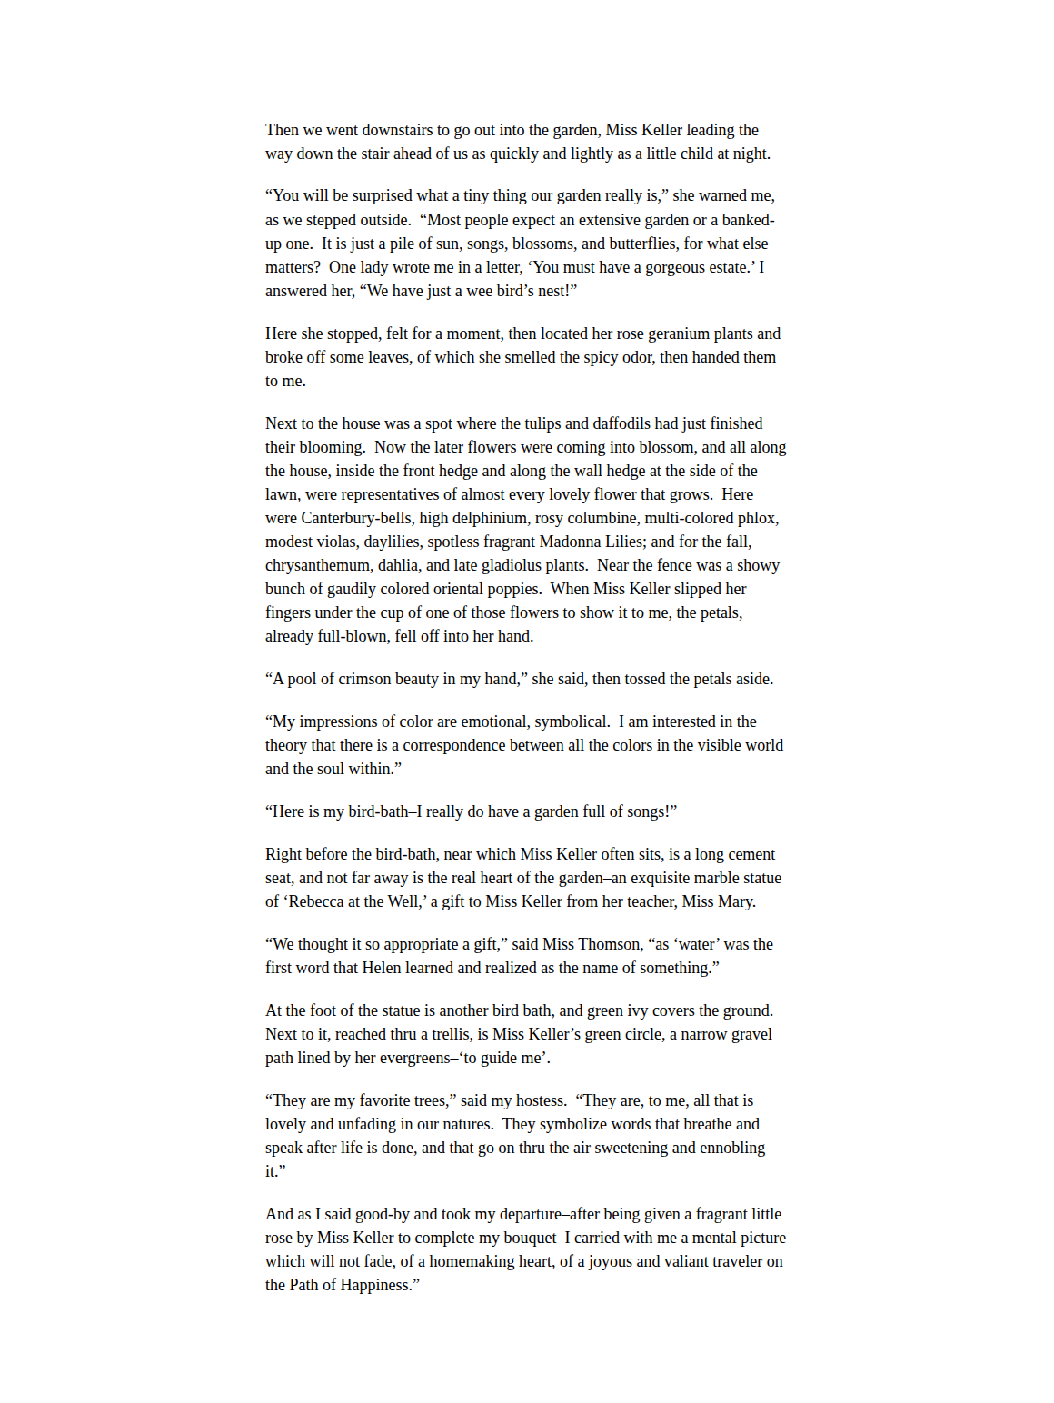Then we went downstairs to go out into the garden, Miss Keller leading the way down the stair ahead of us as quickly and lightly as a little child at night.
“You will be surprised what a tiny thing our garden really is,” she warned me, as we stepped outside. “Most people expect an extensive garden or a banked-up one. It is just a pile of sun, songs, blossoms, and butterflies, for what else matters? One lady wrote me in a letter, ‘You must have a gorgeous estate.’ I answered her, “We have just a wee bird’s nest!”
Here she stopped, felt for a moment, then located her rose geranium plants and broke off some leaves, of which she smelled the spicy odor, then handed them to me.
Next to the house was a spot where the tulips and daffodils had just finished their blooming. Now the later flowers were coming into blossom, and all along the house, inside the front hedge and along the wall hedge at the side of the lawn, were representatives of almost every lovely flower that grows. Here were Canterbury-bells, high delphinium, rosy columbine, multi-colored phlox, modest violas, daylilies, spotless fragrant Madonna Lilies; and for the fall, chrysanthemum, dahlia, and late gladiolus plants. Near the fence was a showy bunch of gaudily colored oriental poppies. When Miss Keller slipped her fingers under the cup of one of those flowers to show it to me, the petals, already full-blown, fell off into her hand.
“A pool of crimson beauty in my hand,” she said, then tossed the petals aside.
“My impressions of color are emotional, symbolical. I am interested in the theory that there is a correspondence between all the colors in the visible world and the soul within.”
“Here is my bird-bath–I really do have a garden full of songs!”
Right before the bird-bath, near which Miss Keller often sits, is a long cement seat, and not far away is the real heart of the garden–an exquisite marble statue of ‘Rebecca at the Well,’ a gift to Miss Keller from her teacher, Miss Mary.
“We thought it so appropriate a gift,” said Miss Thomson, “as ‘water’ was the first word that Helen learned and realized as the name of something.”
At the foot of the statue is another bird bath, and green ivy covers the ground. Next to it, reached thru a trellis, is Miss Keller’s green circle, a narrow gravel path lined by her evergreens–‘to guide me’.
“They are my favorite trees,” said my hostess. “They are, to me, all that is lovely and unfading in our natures. They symbolize words that breathe and speak after life is done, and that go on thru the air sweetening and ennobling it.”
And as I said good-by and took my departure–after being given a fragrant little rose by Miss Keller to complete my bouquet–I carried with me a mental picture which will not fade, of a homemaking heart, of a joyous and valiant traveler on the Path of Happiness.”